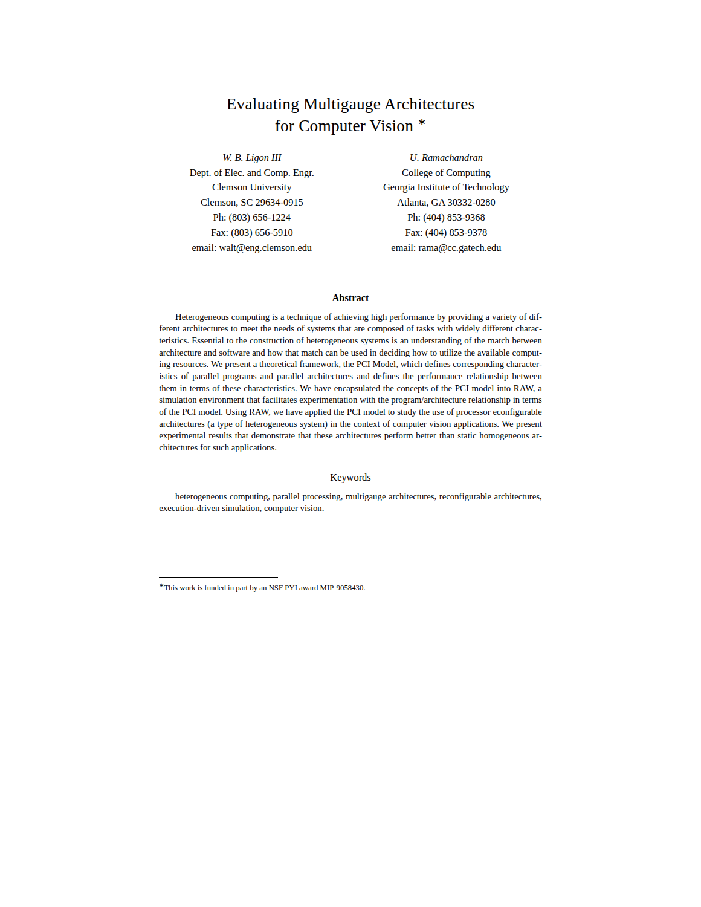Evaluating Multigauge Architectures
for Computer Vision ∗
| W. B. Ligon III Dept. of Elec. and Comp. Engr. Clemson University Clemson, SC 29634-0915 Ph: (803) 656-1224 Fax: (803) 656-5910 email: walt@eng.clemson.edu | U. Ramachandran College of Computing Georgia Institute of Technology Atlanta, GA 30332-0280 Ph: (404) 853-9368 Fax: (404) 853-9378 email: rama@cc.gatech.edu |
Abstract
Heterogeneous computing is a technique of achieving high performance by providing a variety of different architectures to meet the needs of systems that are composed of tasks with widely different characteristics. Essential to the construction of heterogeneous systems is an understanding of the match between architecture and software and how that match can be used in deciding how to utilize the available computing resources. We present a theoretical framework, the PCI Model, which defines corresponding characteristics of parallel programs and parallel architectures and defines the performance relationship between them in terms of these characteristics. We have encapsulated the concepts of the PCI model into RAW, a simulation environment that facilitates experimentation with the program/architecture relationship in terms of the PCI model. Using RAW, we have applied the PCI model to study the use of processor econfigurable architectures (a type of heterogeneous system) in the context of computer vision applications. We present experimental results that demonstrate that these architectures perform better than static homogeneous architectures for such applications.
Keywords
heterogeneous computing, parallel processing, multigauge architectures, reconfigurable architectures, execution-driven simulation, computer vision.
∗This work is funded in part by an NSF PYI award MIP-9058430.